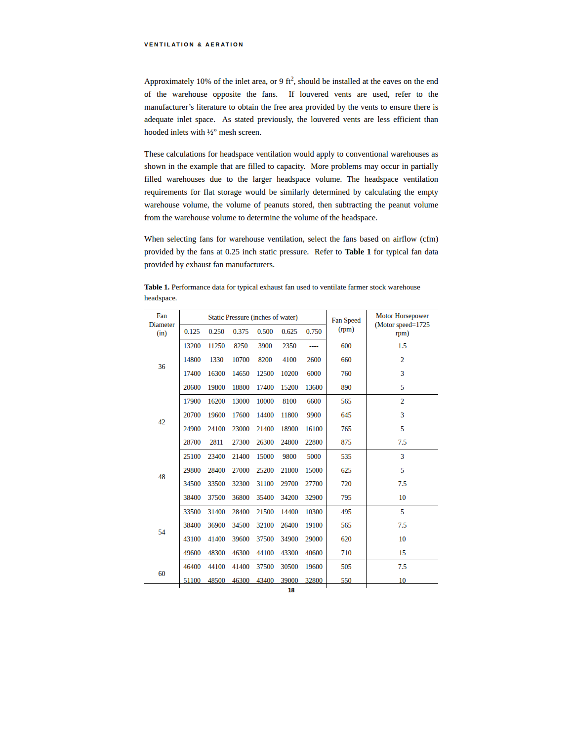Ventilation & Aeration
Approximately 10% of the inlet area, or 9 ft2, should be installed at the eaves on the end of the warehouse opposite the fans. If louvered vents are used, refer to the manufacturer’s literature to obtain the free area provided by the vents to ensure there is adequate inlet space. As stated previously, the louvered vents are less efficient than hooded inlets with ½” mesh screen.
These calculations for headspace ventilation would apply to conventional warehouses as shown in the example that are filled to capacity. More problems may occur in partially filled warehouses due to the larger headspace volume. The headspace ventilation requirements for flat storage would be similarly determined by calculating the empty warehouse volume, the volume of peanuts stored, then subtracting the peanut volume from the warehouse volume to determine the volume of the headspace.
When selecting fans for warehouse ventilation, select the fans based on airflow (cfm) provided by the fans at 0.25 inch static pressure. Refer to Table 1 for typical fan data provided by exhaust fan manufacturers.
Table 1. Performance data for typical exhaust fan used to ventilate farmer stock warehouse headspace.
| Fan Diameter (in) | Static Pressure (inches of water) | Fan Speed (rpm) | Motor Horsepower (Motor speed=1725 rpm) |
| --- | --- | --- | --- |
| 0.125 | 0.250 | 0.375 | 0.500 | 0.625 | 0.750 |
| 36 | 13200 | 11250 | 8250 | 3900 | 2350 | ---- | 600 | 1.5 |
| 14800 | 1330 | 10700 | 8200 | 4100 | 2600 | 660 | 2 |
| 17400 | 16300 | 14650 | 12500 | 10200 | 6000 | 760 | 3 |
| 20600 | 19800 | 18800 | 17400 | 15200 | 13600 | 890 | 5 |
| 42 | 17900 | 16200 | 13000 | 10000 | 8100 | 6600 | 565 | 2 |
| 20700 | 19600 | 17600 | 14400 | 11800 | 9900 | 645 | 3 |
| 24900 | 24100 | 23000 | 21400 | 18900 | 16100 | 765 | 5 |
| 28700 | 2811 | 27300 | 26300 | 24800 | 22800 | 875 | 7.5 |
| 48 | 25100 | 23400 | 21400 | 15000 | 9800 | 5000 | 535 | 3 |
| 29800 | 28400 | 27000 | 25200 | 21800 | 15000 | 625 | 5 |
| 34500 | 33500 | 32300 | 31100 | 29700 | 27700 | 720 | 7.5 |
| 38400 | 37500 | 36800 | 35400 | 34200 | 32900 | 795 | 10 |
| 54 | 33500 | 31400 | 28400 | 21500 | 14400 | 10300 | 495 | 5 |
| 38400 | 36900 | 34500 | 32100 | 26400 | 19100 | 565 | 7.5 |
| 43100 | 41400 | 39600 | 37500 | 34900 | 29000 | 620 | 10 |
| 49600 | 48300 | 46300 | 44100 | 43300 | 40600 | 710 | 15 |
| 60 | 46400 | 44100 | 41400 | 37500 | 30500 | 19600 | 505 | 7.5 |
| 51100 | 48500 | 46300 | 43400 | 39000 | 32800 | 550 | 10 |
18